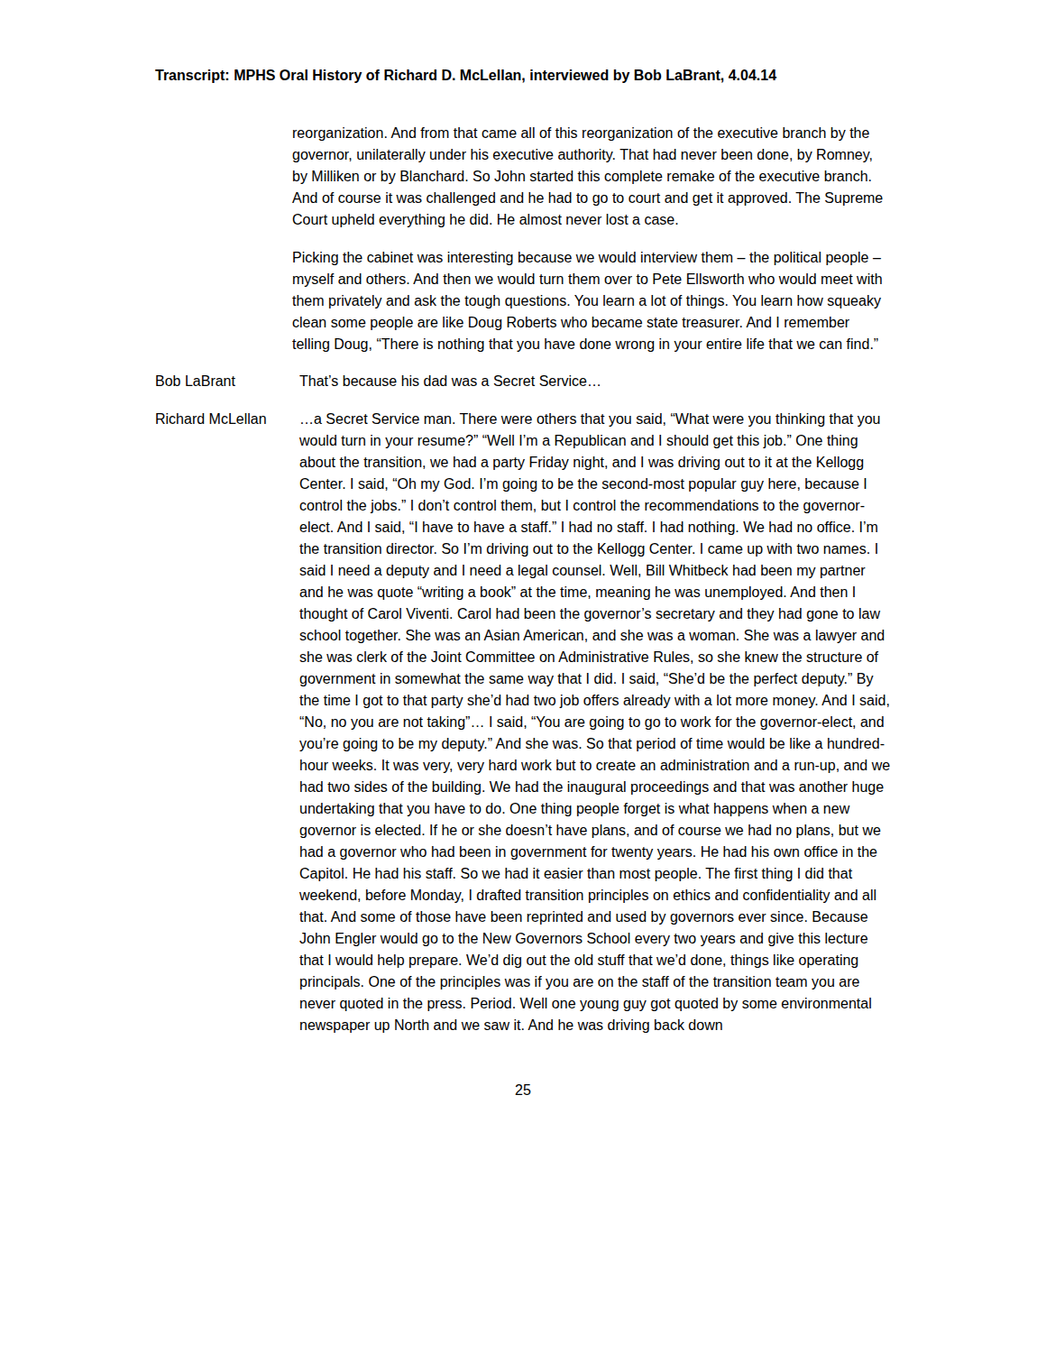Transcript: MPHS Oral History of Richard D. McLellan, interviewed by Bob LaBrant, 4.04.14
reorganization. And from that came all of this reorganization of the executive branch by the governor, unilaterally under his executive authority. That had never been done, by Romney, by Milliken or by Blanchard. So John started this complete remake of the executive branch. And of course it was challenged and he had to go to court and get it approved. The Supreme Court upheld everything he did. He almost never lost a case.
Picking the cabinet was interesting because we would interview them – the political people – myself and others. And then we would turn them over to Pete Ellsworth who would meet with them privately and ask the tough questions. You learn a lot of things. You learn how squeaky clean some people are like Doug Roberts who became state treasurer. And I remember telling Doug, “There is nothing that you have done wrong in your entire life that we can find.”
Bob LaBrant
That’s because his dad was a Secret Service…
Richard McLellan
…a Secret Service man. There were others that you said, “What were you thinking that you would turn in your resume?” “Well I’m a Republican and I should get this job.” One thing about the transition, we had a party Friday night, and I was driving out to it at the Kellogg Center. I said, “Oh my God. I’m going to be the second-most popular guy here, because I control the jobs.” I don’t control them, but I control the recommendations to the governor-elect. And I said, “I have to have a staff.” I had no staff. I had nothing. We had no office. I’m the transition director. So I’m driving out to the Kellogg Center. I came up with two names. I said I need a deputy and I need a legal counsel. Well, Bill Whitbeck had been my partner and he was quote “writing a book” at the time, meaning he was unemployed. And then I thought of Carol Viventi. Carol had been the governor’s secretary and they had gone to law school together. She was an Asian American, and she was a woman. She was a lawyer and she was clerk of the Joint Committee on Administrative Rules, so she knew the structure of government in somewhat the same way that I did. I said, “She’d be the perfect deputy.” By the time I got to that party she’d had two job offers already with a lot more money. And I said, “No, no you are not taking”… I said, “You are going to go to work for the governor-elect, and you’re going to be my deputy.” And she was. So that period of time would be like a hundred-hour weeks. It was very, very hard work but to create an administration and a run-up, and we had two sides of the building. We had the inaugural proceedings and that was another huge undertaking that you have to do. One thing people forget is what happens when a new governor is elected. If he or she doesn’t have plans, and of course we had no plans, but we had a governor who had been in government for twenty years. He had his own office in the Capitol. He had his staff. So we had it easier than most people. The first thing I did that weekend, before Monday, I drafted transition principles on ethics and confidentiality and all that. And some of those have been reprinted and used by governors ever since. Because John Engler would go to the New Governors School every two years and give this lecture that I would help prepare. We’d dig out the old stuff that we’d done, things like operating principals. One of the principles was if you are on the staff of the transition team you are never quoted in the press. Period. Well one young guy got quoted by some environmental newspaper up North and we saw it. And he was driving back down
25